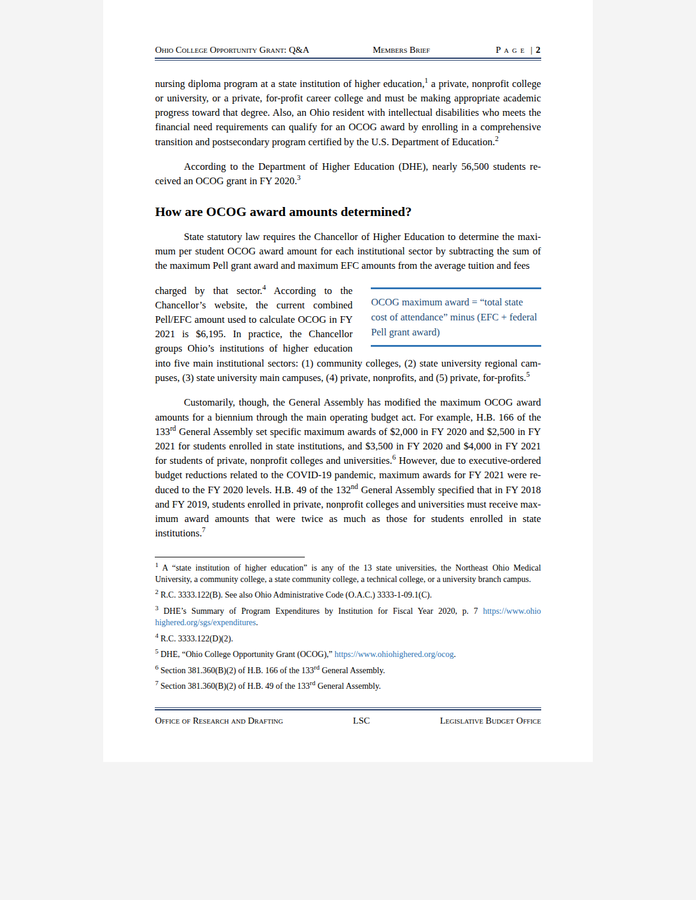Ohio College Opportunity Grant: Q&A Members Brief P a g e | 2
nursing diploma program at a state institution of higher education,1 a private, nonprofit college or university, or a private, for-profit career college and must be making appropriate academic progress toward that degree. Also, an Ohio resident with intellectual disabilities who meets the financial need requirements can qualify for an OCOG award by enrolling in a comprehensive transition and postsecondary program certified by the U.S. Department of Education.2
According to the Department of Higher Education (DHE), nearly 56,500 students received an OCOG grant in FY 2020.3
How are OCOG award amounts determined?
State statutory law requires the Chancellor of Higher Education to determine the maximum per student OCOG award amount for each institutional sector by subtracting the sum of the maximum Pell grant award and maximum EFC amounts from the average tuition and fees
OCOG maximum award = “total state cost of attendance” minus (EFC + federal Pell grant award)
charged by that sector.4 According to the Chancellor’s website, the current combined Pell/EFC amount used to calculate OCOG in FY 2021 is $6,195. In practice, the Chancellor groups Ohio’s institutions of higher education into five main institutional sectors: (1) community colleges, (2) state university regional campuses, (3) state university main campuses, (4) private, nonprofits, and (5) private, for-profits.5
Customarily, though, the General Assembly has modified the maximum OCOG award amounts for a biennium through the main operating budget act. For example, H.B. 166 of the 133rd General Assembly set specific maximum awards of $2,000 in FY 2020 and $2,500 in FY 2021 for students enrolled in state institutions, and $3,500 in FY 2020 and $4,000 in FY 2021 for students of private, nonprofit colleges and universities.6 However, due to executive-ordered budget reductions related to the COVID-19 pandemic, maximum awards for FY 2021 were reduced to the FY 2020 levels. H.B. 49 of the 132nd General Assembly specified that in FY 2018 and FY 2019, students enrolled in private, nonprofit colleges and universities must receive maximum award amounts that were twice as much as those for students enrolled in state institutions.7
1 A “state institution of higher education” is any of the 13 state universities, the Northeast Ohio Medical University, a community college, a state community college, a technical college, or a university branch campus.
2 R.C. 3333.122(B). See also Ohio Administrative Code (O.A.C.) 3333-1-09.1(C).
3 DHE’s Summary of Program Expenditures by Institution for Fiscal Year 2020, p. 7 https://www.ohio highered.org/sgs/expenditures.
4 R.C. 3333.122(D)(2).
5 DHE, “Ohio College Opportunity Grant (OCOG),” https://www.ohiohighered.org/ocog.
6 Section 381.360(B)(2) of H.B. 166 of the 133rd General Assembly.
7 Section 381.360(B)(2) of H.B. 49 of the 133rd General Assembly.
Office of Research and Drafting LSC Legislative Budget Office